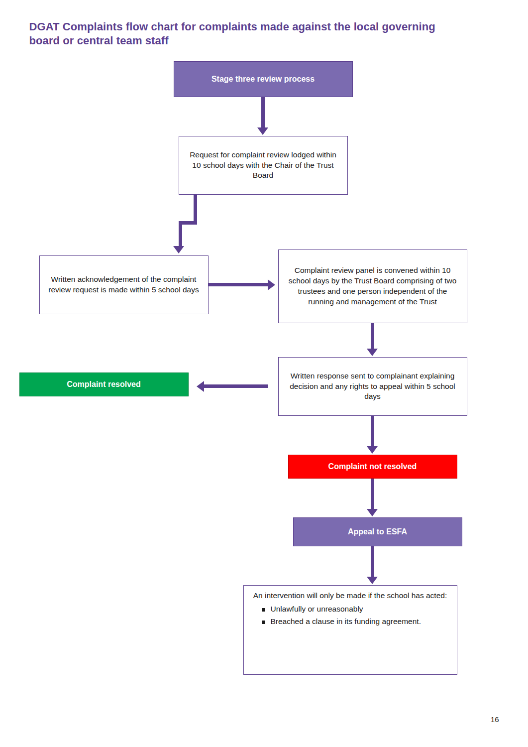DGAT Complaints flow chart for complaints made against the local governing
board or central team staff
Stage three review process
Request for complaint review lodged within 10 school days with the Chair of the Trust Board
Written acknowledgement of the complaint review request is made within 5 school days
Complaint review panel is convened within 10 school days by the Trust Board comprising of two trustees and one person independent of the running and management of the Trust
Written response sent to complainant explaining decision and any rights to appeal within 5 school days
Complaint resolved
Complaint not resolved
Appeal to ESFA
An intervention will only be made if the school has acted:
Unlawfully or unreasonably
Breached a clause in its funding agreement.
16